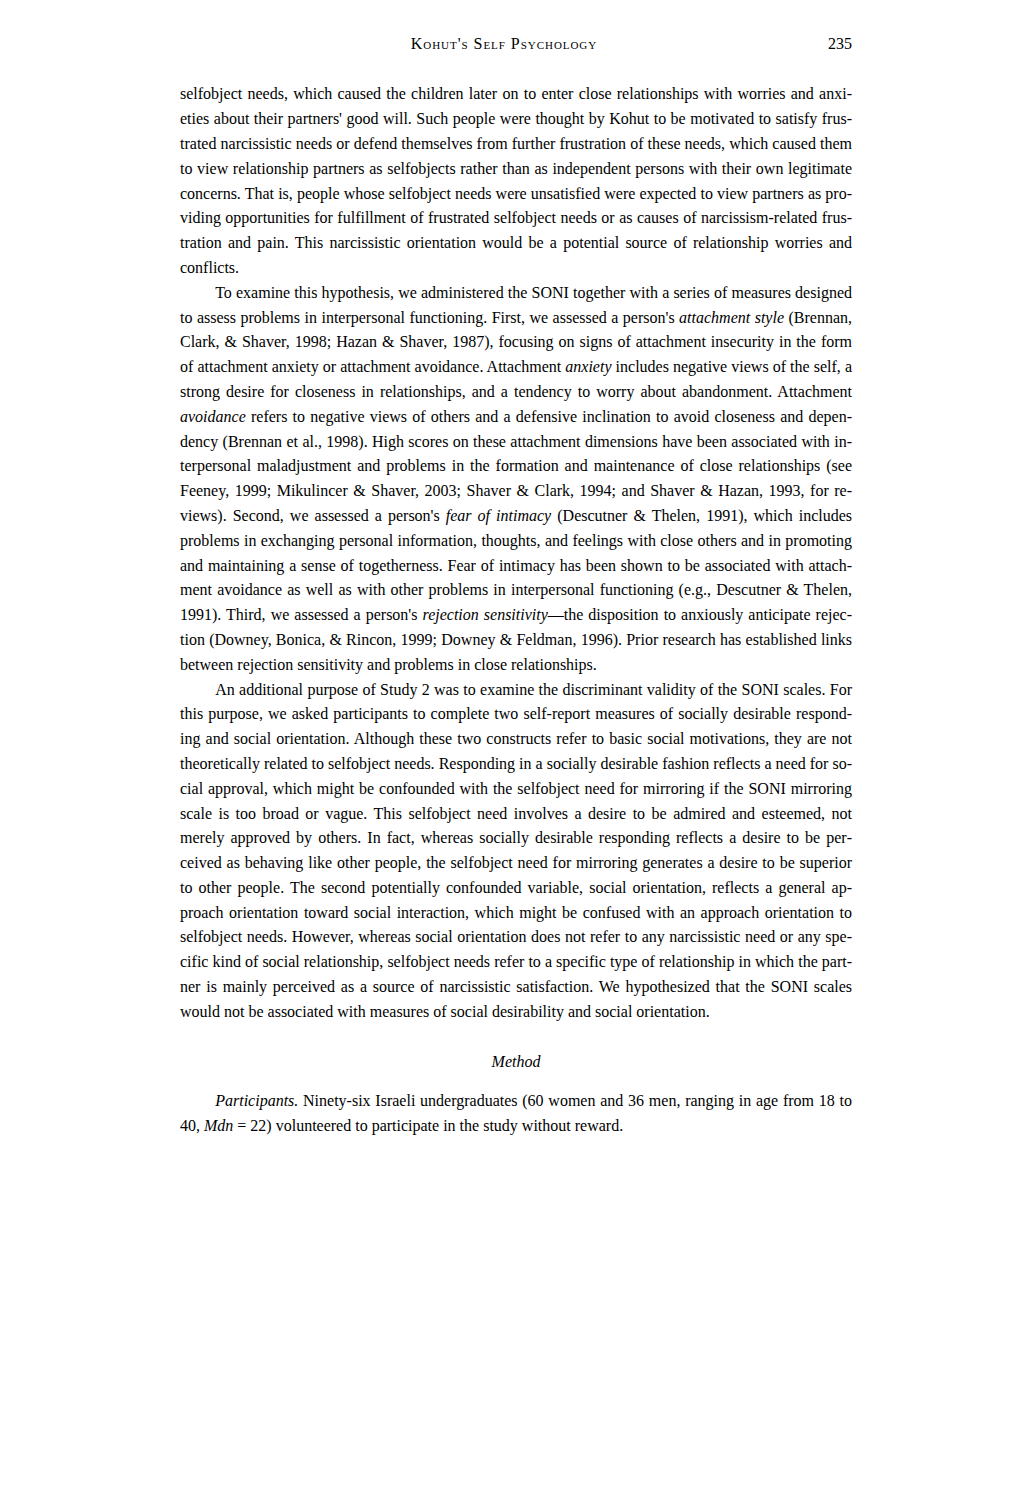Kohut's Self Psychology 235
selfobject needs, which caused the children later on to enter close relationships with worries and anxieties about their partners' good will. Such people were thought by Kohut to be motivated to satisfy frustrated narcissistic needs or defend themselves from further frustration of these needs, which caused them to view relationship partners as selfobjects rather than as independent persons with their own legitimate concerns. That is, people whose selfobject needs were unsatisfied were expected to view partners as providing opportunities for fulfillment of frustrated selfobject needs or as causes of narcissism-related frustration and pain. This narcissistic orientation would be a potential source of relationship worries and conflicts.
To examine this hypothesis, we administered the SONI together with a series of measures designed to assess problems in interpersonal functioning. First, we assessed a person's attachment style (Brennan, Clark, & Shaver, 1998; Hazan & Shaver, 1987), focusing on signs of attachment insecurity in the form of attachment anxiety or attachment avoidance. Attachment anxiety includes negative views of the self, a strong desire for closeness in relationships, and a tendency to worry about abandonment. Attachment avoidance refers to negative views of others and a defensive inclination to avoid closeness and dependency (Brennan et al., 1998). High scores on these attachment dimensions have been associated with interpersonal maladjustment and problems in the formation and maintenance of close relationships (see Feeney, 1999; Mikulincer & Shaver, 2003; Shaver & Clark, 1994; and Shaver & Hazan, 1993, for reviews). Second, we assessed a person's fear of intimacy (Descutner & Thelen, 1991), which includes problems in exchanging personal information, thoughts, and feelings with close others and in promoting and maintaining a sense of togetherness. Fear of intimacy has been shown to be associated with attachment avoidance as well as with other problems in interpersonal functioning (e.g., Descutner & Thelen, 1991). Third, we assessed a person's rejection sensitivity—the disposition to anxiously anticipate rejection (Downey, Bonica, & Rincon, 1999; Downey & Feldman, 1996). Prior research has established links between rejection sensitivity and problems in close relationships.
An additional purpose of Study 2 was to examine the discriminant validity of the SONI scales. For this purpose, we asked participants to complete two self-report measures of socially desirable responding and social orientation. Although these two constructs refer to basic social motivations, they are not theoretically related to selfobject needs. Responding in a socially desirable fashion reflects a need for social approval, which might be confounded with the selfobject need for mirroring if the SONI mirroring scale is too broad or vague. This selfobject need involves a desire to be admired and esteemed, not merely approved by others. In fact, whereas socially desirable responding reflects a desire to be perceived as behaving like other people, the selfobject need for mirroring generates a desire to be superior to other people. The second potentially confounded variable, social orientation, reflects a general approach orientation toward social interaction, which might be confused with an approach orientation to selfobject needs. However, whereas social orientation does not refer to any narcissistic need or any specific kind of social relationship, selfobject needs refer to a specific type of relationship in which the partner is mainly perceived as a source of narcissistic satisfaction. We hypothesized that the SONI scales would not be associated with measures of social desirability and social orientation.
Method
Participants. Ninety-six Israeli undergraduates (60 women and 36 men, ranging in age from 18 to 40, Mdn = 22) volunteered to participate in the study without reward.